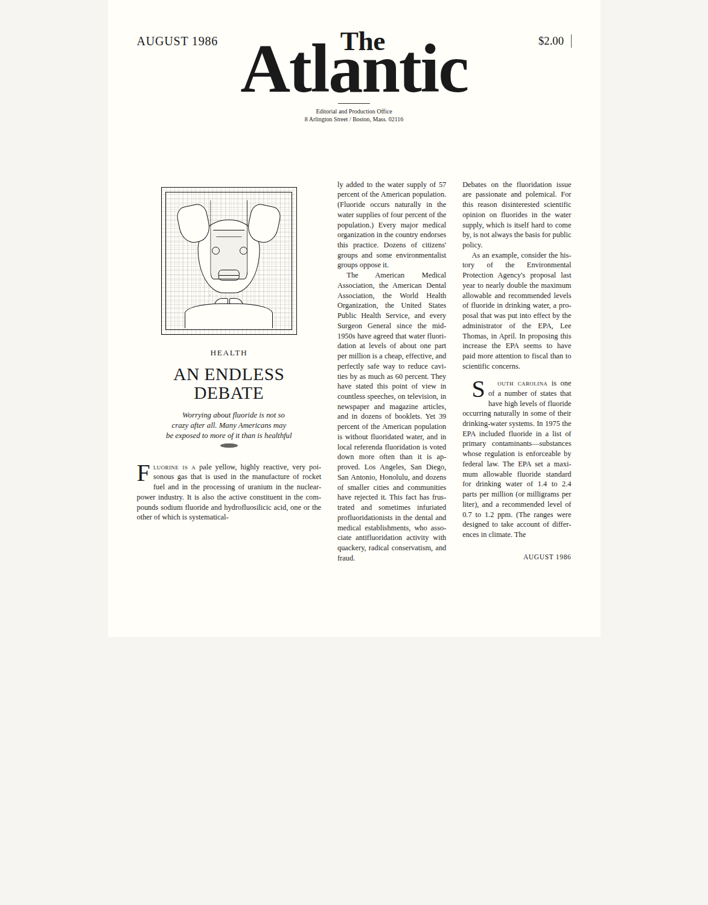AUGUST 1986
$2.00
The
Atlantic
Editorial and Production Office
8 Arlington Street / Boston, Mass. 02116
HEALTH
An Endless
Debate
Worrying about fluoride is not so
crazy after all. Many Americans may
be exposed to more of it than is healthful
Fluorine is a pale yellow, highly reactive, very poisonous gas that is used in the manufacture of rocket fuel and in the processing of uranium in the nuclear-power industry. It is also the active constituent in the compounds sodium fluoride and hydrofluosilicic acid, one or the other of which is systematical-
ly added to the water supply of 57 percent of the American population. (Fluoride occurs naturally in the water supplies of four percent of the population.) Every major medical organization in the country endorses this practice. Dozens of citizens' groups and some environmentalist groups oppose it.
The American Medical Association, the American Dental Association, the World Health Organization, the United States Public Health Service, and every Surgeon General since the mid-1950s have agreed that water fluoridation at levels of about one part per million is a cheap, effective, and perfectly safe way to reduce cavities by as much as 60 percent. They have stated this point of view in countless speeches, on television, in newspaper and magazine articles, and in dozens of booklets. Yet 39 percent of the American population is without fluoridated water, and in local referenda fluoridation is voted down more often than it is approved. Los Angeles, San Diego, San Antonio, Honolulu, and dozens of smaller cities and communities have rejected it. This fact has frustrated and sometimes infuriated profluoridationists in the dental and medical establishments, who associate antifluoridation activity with quackery, radical conservatism, and fraud.
Debates on the fluoridation issue are passionate and polemical. For this reason disinterested scientific opinion on fluorides in the water supply, which is itself hard to come by, is not always the basis for public policy.
As an example, consider the history of the Environmental Protection Agency's proposal last year to nearly double the maximum allowable and recommended levels of fluoride in drinking water, a proposal that was put into effect by the administrator of the EPA, Lee Thomas, in April. In proposing this increase the EPA seems to have paid more attention to fiscal than to scientific concerns.
South carolina is one of a number of states that have high levels of fluoride occurring naturally in some of their drinking-water systems. In 1975 the EPA included fluoride in a list of primary contaminants—substances whose regulation is enforceable by federal law. The EPA set a maximum allowable fluoride standard for drinking water of 1.4 to 2.4 parts per million (or milligrams per liter), and a recommended level of 0.7 to 1.2 ppm. (The ranges were designed to take account of differences in climate. The
AUGUST 1986